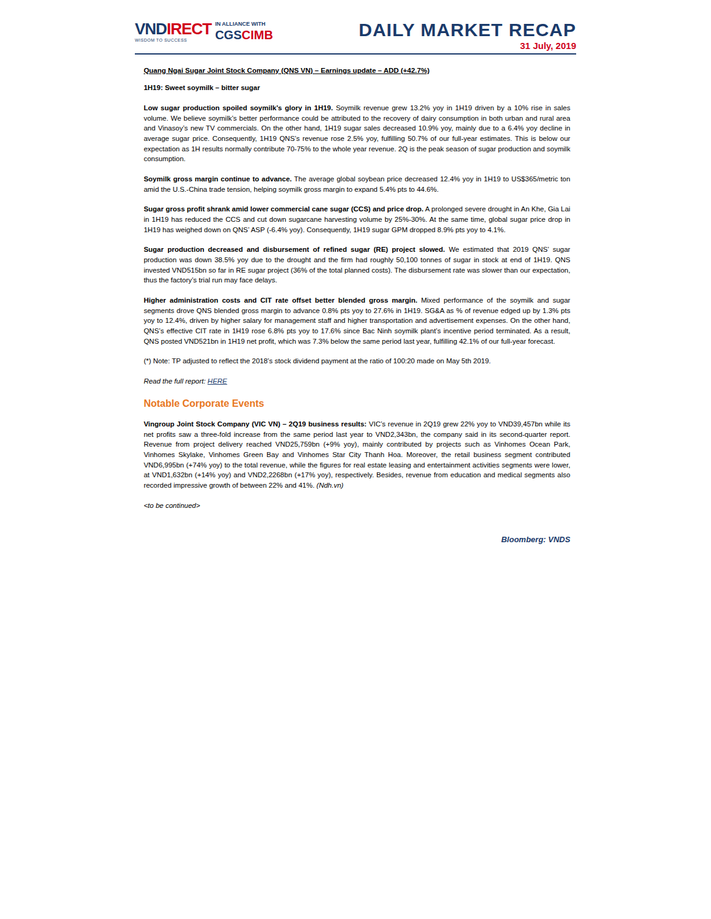VNDIRECT
WISDOM TO SUCCESS
IN ALLIANCE WITH
CGSCIMB
DAILY MARKET RECAP
31 July, 2019
Quang Ngai Sugar Joint Stock Company (QNS VN) – Earnings update – ADD (+42.7%)
1H19: Sweet soymilk – bitter sugar
Low sugar production spoiled soymilk’s glory in 1H19. Soymilk revenue grew 13.2% yoy in 1H19 driven by a 10% rise in sales volume. We believe soymilk’s better performance could be attributed to the recovery of dairy consumption in both urban and rural area and Vinasoy’s new TV commercials. On the other hand, 1H19 sugar sales decreased 10.9% yoy, mainly due to a 6.4% yoy decline in average sugar price. Consequently, 1H19 QNS’s revenue rose 2.5% yoy, fulfilling 50.7% of our full-year estimates. This is below our expectation as 1H results normally contribute 70-75% to the whole year revenue. 2Q is the peak season of sugar production and soymilk consumption.
Soymilk gross margin continue to advance. The average global soybean price decreased 12.4% yoy in 1H19 to US$365/metric ton amid the U.S.-China trade tension, helping soymilk gross margin to expand 5.4% pts to 44.6%.
Sugar gross profit shrank amid lower commercial cane sugar (CCS) and price drop. A prolonged severe drought in An Khe, Gia Lai in 1H19 has reduced the CCS and cut down sugarcane harvesting volume by 25%-30%. At the same time, global sugar price drop in 1H19 has weighed down on QNS’ ASP (-6.4% yoy). Consequently, 1H19 sugar GPM dropped 8.9% pts yoy to 4.1%.
Sugar production decreased and disbursement of refined sugar (RE) project slowed. We estimated that 2019 QNS’ sugar production was down 38.5% yoy due to the drought and the firm had roughly 50,100 tonnes of sugar in stock at end of 1H19. QNS invested VND515bn so far in RE sugar project (36% of the total planned costs). The disbursement rate was slower than our expectation, thus the factory’s trial run may face delays.
Higher administration costs and CIT rate offset better blended gross margin. Mixed performance of the soymilk and sugar segments drove QNS blended gross margin to advance 0.8% pts yoy to 27.6% in 1H19. SG&A as % of revenue edged up by 1.3% pts yoy to 12.4%, driven by higher salary for management staff and higher transportation and advertisement expenses. On the other hand, QNS’s effective CIT rate in 1H19 rose 6.8% pts yoy to 17.6% since Bac Ninh soymilk plant’s incentive period terminated. As a result, QNS posted VND521bn in 1H19 net profit, which was 7.3% below the same period last year, fulfilling 42.1% of our full-year forecast.
(*) Note: TP adjusted to reflect the 2018’s stock dividend payment at the ratio of 100:20 made on May 5th 2019.
Read the full report: HERE
Notable Corporate Events
Vingroup Joint Stock Company (VIC VN) – 2Q19 business results: VIC’s revenue in 2Q19 grew 22% yoy to VND39,457bn while its net profits saw a three-fold increase from the same period last year to VND2,343bn, the company said in its second-quarter report. Revenue from project delivery reached VND25,759bn (+9% yoy), mainly contributed by projects such as Vinhomes Ocean Park, Vinhomes Skylake, Vinhomes Green Bay and Vinhomes Star City Thanh Hoa. Moreover, the retail business segment contributed VND6,995bn (+74% yoy) to the total revenue, while the figures for real estate leasing and entertainment activities segments were lower, at VND1,632bn (+14% yoy) and VND2,2268bn (+17% yoy), respectively. Besides, revenue from education and medical segments also recorded impressive growth of between 22% and 41%. (Ndh.vn)
<to be continued>
Bloomberg: VNDS